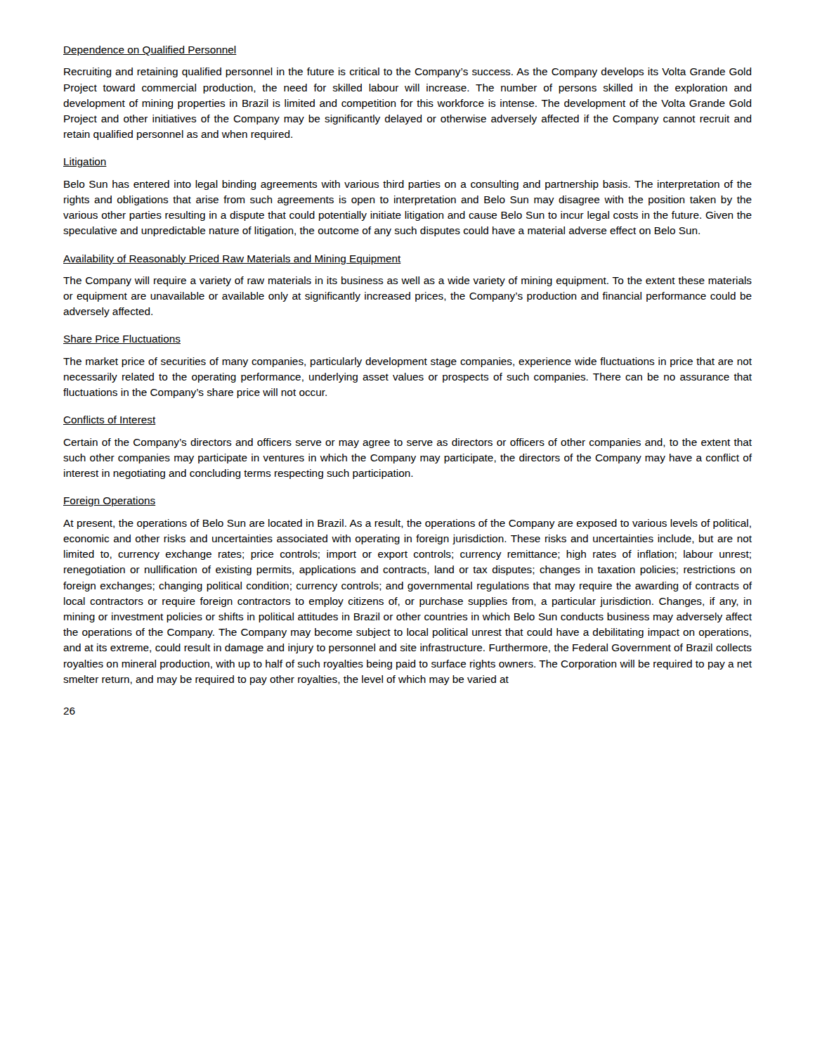Dependence on Qualified Personnel
Recruiting and retaining qualified personnel in the future is critical to the Company’s success. As the Company develops its Volta Grande Gold Project toward commercial production, the need for skilled labour will increase. The number of persons skilled in the exploration and development of mining properties in Brazil is limited and competition for this workforce is intense. The development of the Volta Grande Gold Project and other initiatives of the Company may be significantly delayed or otherwise adversely affected if the Company cannot recruit and retain qualified personnel as and when required.
Litigation
Belo Sun has entered into legal binding agreements with various third parties on a consulting and partnership basis. The interpretation of the rights and obligations that arise from such agreements is open to interpretation and Belo Sun may disagree with the position taken by the various other parties resulting in a dispute that could potentially initiate litigation and cause Belo Sun to incur legal costs in the future. Given the speculative and unpredictable nature of litigation, the outcome of any such disputes could have a material adverse effect on Belo Sun.
Availability of Reasonably Priced Raw Materials and Mining Equipment
The Company will require a variety of raw materials in its business as well as a wide variety of mining equipment. To the extent these materials or equipment are unavailable or available only at significantly increased prices, the Company’s production and financial performance could be adversely affected.
Share Price Fluctuations
The market price of securities of many companies, particularly development stage companies, experience wide fluctuations in price that are not necessarily related to the operating performance, underlying asset values or prospects of such companies. There can be no assurance that fluctuations in the Company’s share price will not occur.
Conflicts of Interest
Certain of the Company’s directors and officers serve or may agree to serve as directors or officers of other companies and, to the extent that such other companies may participate in ventures in which the Company may participate, the directors of the Company may have a conflict of interest in negotiating and concluding terms respecting such participation.
Foreign Operations
At present, the operations of Belo Sun are located in Brazil. As a result, the operations of the Company are exposed to various levels of political, economic and other risks and uncertainties associated with operating in foreign jurisdiction. These risks and uncertainties include, but are not limited to, currency exchange rates; price controls; import or export controls; currency remittance; high rates of inflation; labour unrest; renegotiation or nullification of existing permits, applications and contracts, land or tax disputes; changes in taxation policies; restrictions on foreign exchanges; changing political condition; currency controls; and governmental regulations that may require the awarding of contracts of local contractors or require foreign contractors to employ citizens of, or purchase supplies from, a particular jurisdiction. Changes, if any, in mining or investment policies or shifts in political attitudes in Brazil or other countries in which Belo Sun conducts business may adversely affect the operations of the Company. The Company may become subject to local political unrest that could have a debilitating impact on operations, and at its extreme, could result in damage and injury to personnel and site infrastructure. Furthermore, the Federal Government of Brazil collects royalties on mineral production, with up to half of such royalties being paid to surface rights owners. The Corporation will be required to pay a net smelter return, and may be required to pay other royalties, the level of which may be varied at
26